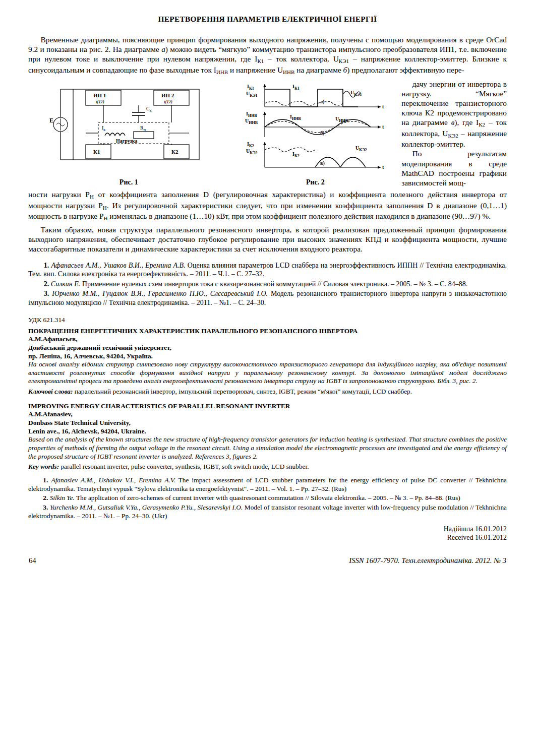ПЕРЕТВОРЕННЯ ПАРАМЕТРІВ ЕЛЕКТРИЧНОЇ ЕНЕРГІЇ
Временные диаграммы, поясняющие принцип формирования выходного напряжения, получены с помощью моделирования в среде OrCad 9.2 и показаны на рис. 2. На диаграмме а) можно видеть “мягкую” коммутацию транзистора импульсного преобразователя ИП1, т.е. включение при нулевом токе и выключение при нулевом напряжении, где IК1 – ток коллектора, UКЭ1 – напряжение коллектор-эмиттер. Близкие к синусоидальным и совпадающие по фазе выходные ток IИНВ и напряжение UИНВ на диаграмме б) предполагают эффективную пере-
| ИП 1 i(D) ИП 2 i(D) C к I к R н Нагрузка К1 К2 E Рис. 1 | I К1 U КЭ1 t I К1 U КЭ1 а) I ИНВ U ИНВ t I ИНВ U ИНВ б) I К2 U КЭ2 t I К2 U КЭ2 в) Рис. 2 | дачу энергии от инвертора в нагрузку. “Мягкое” переключение транзисторного ключа К2 продемонстрировано на диаграмме в ), где I К2 – ток коллектора, U КЭ2 – напряжение коллектор-эмиттер. По результатам моделирования в среде MathCAD построены графики зависимостей мощ- |
ности нагрузки PН от коэффициента заполнения D (регулировочная характеристика) и коэффициента полезного действия инвертора от мощности нагрузки PН. Из регулировочной характеристики следует, что при изменении коэффициента заполнения D в диапазоне (0,1…1) мощность в нагрузке PН изменялась в диапазоне (1…10) кВт, при этом коэффициент полезного действия находился в диапазоне (90…97) %.
Таким образом, новая структура параллельного резонансного инвертора, в которой реализован предложенный принцип формирования выходного напряжения, обеспечивает достаточно глубокое регулирование при высоких значениях КПД и коэффициента мощности, лучшие массогабаритные показатели и динамические характеристики за счет исключения входного реактора.
1. Афанасьев А.М., Ушаков В.И., Еремина А.В. Оценка влияния параметров LCD снаббера на энергоэффективность ИППН // Технічна електродинаміка. Тем. вип. Силова електроніка та енергоефективність. – 2011. – Ч.1. – С. 27–32.
2. Силкин Е. Применение нулевых схем инверторов тока с квазирезонансной коммутацией // Силовая электроника. – 2005. – № 3. – С. 84–88.
3. Юрченко М.М., Гуцалюк В.Я., Герасименко П.Ю., Слєсаревський І.О. Модель резонансного транзисторного інвертора напруги з низькочастотною імпульсною модуляцією // Технічна електродинаміка. – 2011. – №1. – С. 24–30.
УДК 621.314
ПОКРАЩЕННЯ ЕНЕРГЕТИЧНИХ ХАРАКТЕРИСТИК ПАРАЛЕЛЬНОГО РЕЗОНАНСНОГО ІНВЕРТОРА
А.М.Афанасьєв,
Донбаський державний технічний університет,
пр. Леніна, 16, Алчевськ, 94204, Україна.
На основі аналізу відомих структур синтезовано нову структуру високочастотного транзисторного генератора для індукційного нагріву, яка об'єднує позитивні властивості розглянутих способів формування вихідної напруги у паралельному резонансному контурі. За допомогою імітаційної моделі досліджено електромагнітні процеси та проведено аналіз енергоефективності резонансного інвертора струму на IGBT із запропонованою структурою. Бібл. 3, рис. 2.
Ключові слова: паралельний резонансний інвертор, імпульсний перетворювач, синтез, IGBT, режим “м'якої” комутації, LCD снаббер.
IMPROVING ENERGY CHARACTERISTICS OF PARALLEL RESONANT INVERTER
A.M.Afanasiev,
Donbass State Technical University,
Lenin ave., 16, Alchevsk, 94204, Ukraine.
Based on the analysis of the known structures the new structure of high-frequency transistor generators for induction heating is synthesized. That structure combines the positive properties of methods of forming the output voltage in the resonant circuit. Using a simulation model the electromagnetic processes are investigated and the energy efficiency of the proposed structure of IGBT resonant inverter is analyzed. References 3, figures 2.
Key words: parallel resonant inverter, pulse converter, synthesis, IGBT, soft switch mode, LCD snubber.
1. Afanasiev A.M., Ushakov V.I., Eremina A.V. The impact assessment of LCD snubber parameters for the energy efficiency of pulse DC converter // Tekhnichna elektrodynamika. Tematychnyi vypusk "Sylova elektronika ta energoefektyvnist". – 2011. – Vol. 1. – Pp. 27–32. (Rus)
2. Silkin Ye. The application of zero-schemes of current inverter with quasiresonant commutation // Silovaia elektronika. – 2005. – № 3. – Pp. 84–88. (Rus)
3. Yurchenko M.M., Gutsaliuk V.Ya., Gerasymenko P.Yu., Slesarevskyi I.O. Model of transistor resonant voltage inverter with low-frequency pulse modulation // Tekhnichna elektrodynamika. – 2011. – №1. – Pp. 24–30. (Ukr)
Надійшла 16.01.2012
Received 16.01.2012
| 64 | ISSN 1607-7970. Техн.електродинаміка. 2012. № 3 |